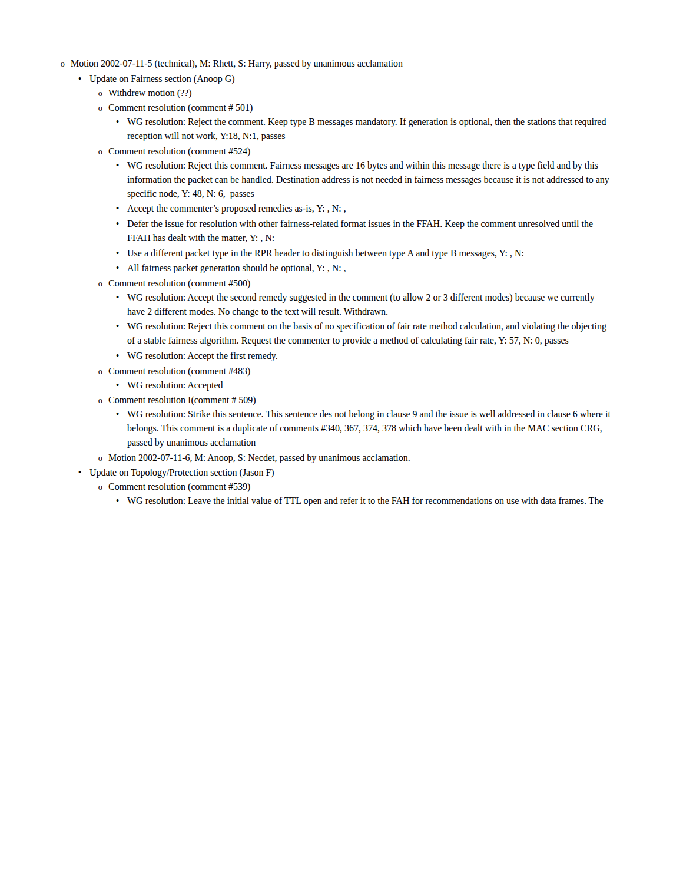Motion 2002-07-11-5 (technical), M: Rhett, S: Harry, passed by unanimous acclamation
Update on Fairness section (Anoop G)
Withdrew motion (??)
Comment resolution (comment # 501)
WG resolution: Reject the comment. Keep type B messages mandatory. If generation is optional, then the stations that required reception will not work, Y:18, N:1, passes
Comment resolution (comment #524)
WG resolution: Reject this comment. Fairness messages are 16 bytes and within this message there is a type field and by this information the packet can be handled. Destination address is not needed in fairness messages because it is not addressed to any specific node, Y: 48, N: 6, passes
Accept the commenter’s proposed remedies as-is, Y: , N: ,
Defer the issue for resolution with other fairness-related format issues in the FFAH. Keep the comment unresolved until the FFAH has dealt with the matter, Y: , N:
Use a different packet type in the RPR header to distinguish between type A and type B messages, Y: , N:
All fairness packet generation should be optional, Y: , N: ,
Comment resolution (comment #500)
WG resolution: Accept the second remedy suggested in the comment (to allow 2 or 3 different modes) because we currently have 2 different modes. No change to the text will result. Withdrawn.
WG resolution: Reject this comment on the basis of no specification of fair rate method calculation, and violating the objecting of a stable fairness algorithm. Request the commenter to provide a method of calculating fair rate, Y: 57, N: 0, passes
WG resolution: Accept the first remedy.
Comment resolution (comment #483)
WG resolution: Accepted
Comment resolution I(comment # 509)
WG resolution: Strike this sentence. This sentence des not belong in clause 9 and the issue is well addressed in clause 6 where it belongs. This comment is a duplicate of comments #340, 367, 374, 378 which have been dealt with in the MAC section CRG, passed by unanimous acclamation
Motion 2002-07-11-6, M: Anoop, S: Necdet, passed by unanimous acclamation.
Update on Topology/Protection section (Jason F)
Comment resolution (comment #539)
WG resolution: Leave the initial value of TTL open and refer it to the FAH for recommendations on use with data frames. The